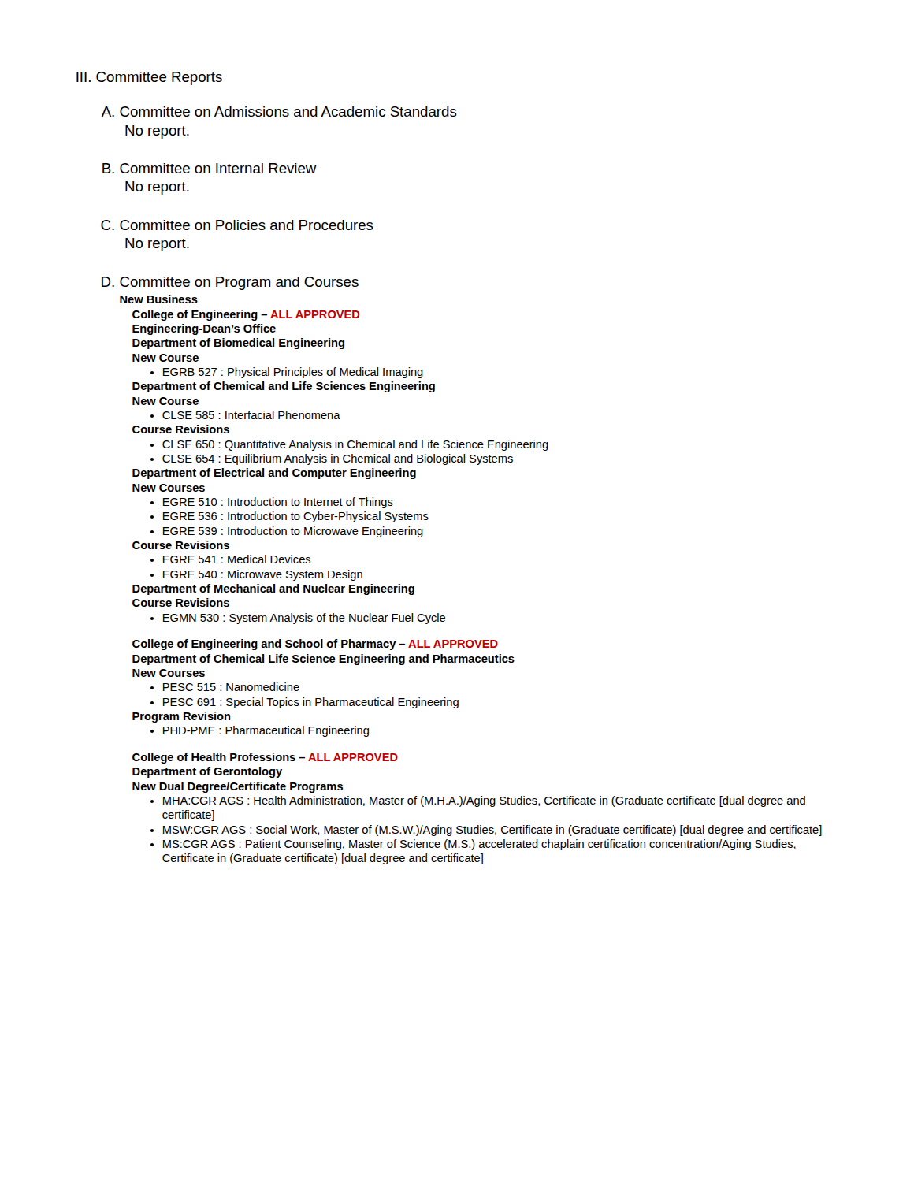Committee Reports
Committee on Admissions and Academic Standards
No report.
Committee on Internal Review
No report.
Committee on Policies and Procedures
No report.
Committee on Program and Courses
New Business
College of Engineering – ALL APPROVED
Engineering-Dean’s Office
Department of Biomedical Engineering
New Course
EGRB 527 : Physical Principles of Medical Imaging
Department of Chemical and Life Sciences Engineering
New Course
CLSE 585 : Interfacial Phenomena
Course Revisions
CLSE 650 : Quantitative Analysis in Chemical and Life Science Engineering
CLSE 654 : Equilibrium Analysis in Chemical and Biological Systems
Department of Electrical and Computer Engineering
New Courses
EGRE 510 : Introduction to Internet of Things
EGRE 536 : Introduction to Cyber-Physical Systems
EGRE 539 : Introduction to Microwave Engineering
Course Revisions
EGRE 541 : Medical Devices
EGRE 540 : Microwave System Design
Department of Mechanical and Nuclear Engineering
Course Revisions
EGMN 530 : System Analysis of the Nuclear Fuel Cycle
College of Engineering and School of Pharmacy – ALL APPROVED
Department of Chemical Life Science Engineering and Pharmaceutics
New Courses
PESC 515 : Nanomedicine
PESC 691 : Special Topics in Pharmaceutical Engineering
Program Revision
PHD-PME : Pharmaceutical Engineering
College of Health Professions – ALL APPROVED
Department of Gerontology
New Dual Degree/Certificate Programs
MHA:CGR AGS : Health Administration, Master of (M.H.A.)/Aging Studies, Certificate in (Graduate certificate [dual degree and certificate]
MSW:CGR AGS : Social Work, Master of (M.S.W.)/Aging Studies, Certificate in (Graduate certificate) [dual degree and certificate]
MS:CGR AGS : Patient Counseling, Master of Science (M.S.) accelerated chaplain certification concentration/Aging Studies, Certificate in (Graduate certificate) [dual degree and certificate]